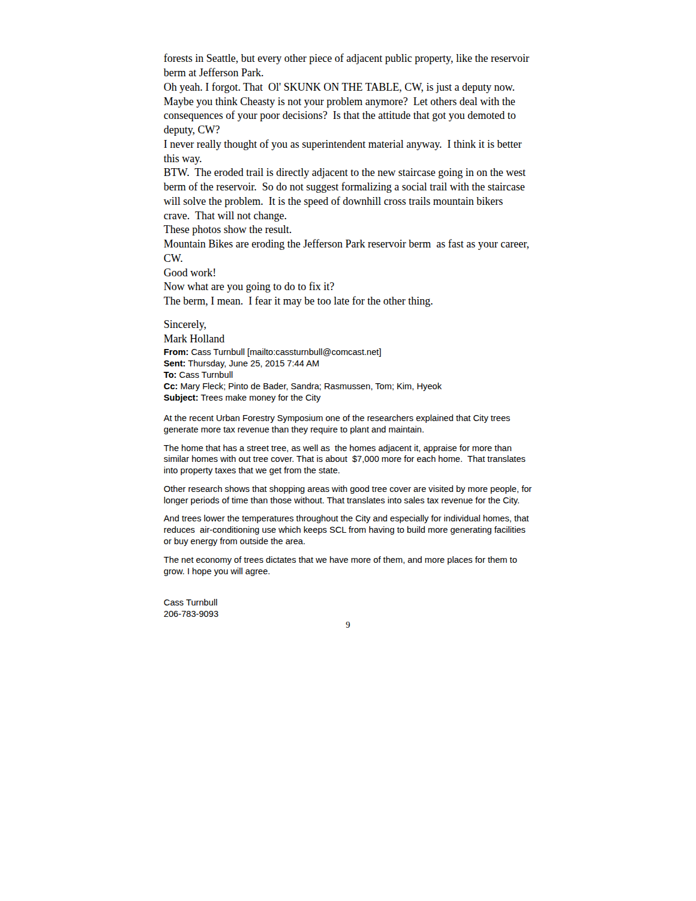forests in Seattle, but every other piece of adjacent public property, like the reservoir berm at Jefferson Park.
Oh yeah. I forgot. That Ol' SKUNK ON THE TABLE, CW, is just a deputy now. Maybe you think Cheasty is not your problem anymore? Let others deal with the consequences of your poor decisions? Is that the attitude that got you demoted to deputy, CW?
I never really thought of you as superintendent material anyway. I think it is better this way.
BTW. The eroded trail is directly adjacent to the new staircase going in on the west berm of the reservoir. So do not suggest formalizing a social trail with the staircase will solve the problem. It is the speed of downhill cross trails mountain bikers crave. That will not change.
These photos show the result.
Mountain Bikes are eroding the Jefferson Park reservoir berm as fast as your career, CW.
Good work!
Now what are you going to do to fix it?
The berm, I mean. I fear it may be too late for the other thing.
Sincerely,
Mark Holland
From: Cass Turnbull [mailto:cassturnbull@comcast.net]
Sent: Thursday, June 25, 2015 7:44 AM
To: Cass Turnbull
Cc: Mary Fleck; Pinto de Bader, Sandra; Rasmussen, Tom; Kim, Hyeok
Subject: Trees make money for the City
At the recent Urban Forestry Symposium one of the researchers explained that City trees generate more tax revenue than they require to plant and maintain.
The home that has a street tree, as well as the homes adjacent it, appraise for more than similar homes with out tree cover. That is about $7,000 more for each home. That translates into property taxes that we get from the state.
Other research shows that shopping areas with good tree cover are visited by more people, for longer periods of time than those without. That translates into sales tax revenue for the City.
And trees lower the temperatures throughout the City and especially for individual homes, that reduces air-conditioning use which keeps SCL from having to build more generating facilities or buy energy from outside the area.
The net economy of trees dictates that we have more of them, and more places for them to grow. I hope you will agree.
Cass Turnbull
206-783-9093
9